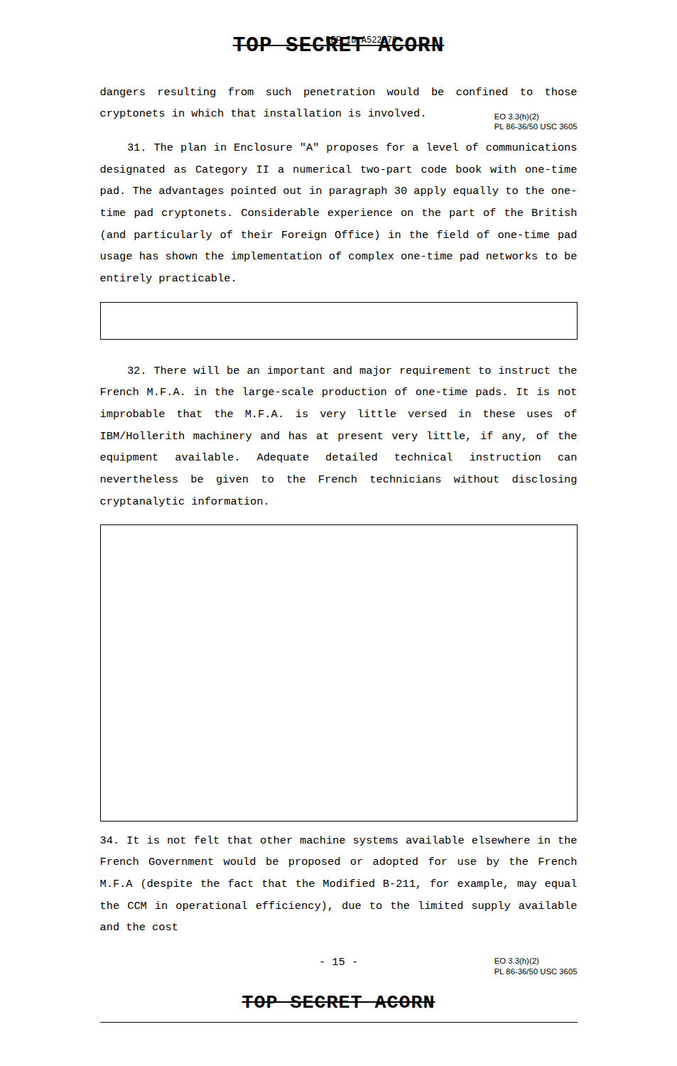TOP SECRET ACORN REF ID:A522579
dangers resulting from such penetration would be confined to those cryptonets in which that installation is involved. EO 3.3(h)(2)
PL 86-36/50 USC 3605
31. The plan in Enclosure "A" proposes for a level of communications designated as Category II a numerical two-part code book with one-time pad. The advantages pointed out in paragraph 30 apply equally to the one-time pad cryptonets. Considerable experience on the part of the British (and particularly of their Foreign Office) in the field of one-time pad usage has shown the implementation of complex one-time pad networks to be entirely practicable.
32. There will be an important and major requirement to instruct the French M.F.A. in the large-scale production of one-time pads. It is not improbable that the M.F.A. is very little versed in these uses of IBM/Hollerith machinery and has at present very little, if any, of the equipment available. Adequate detailed technical instruction can nevertheless be given to the French technicians without disclosing cryptanalytic information.
34. It is not felt that other machine systems available elsewhere in the French Government would be proposed or adopted for use by the French M.F.A (despite the fact that the Modified B-211, for example, may equal the CCM in operational efficiency), due to the limited supply available and the cost
- 15 - EO 3.3(h)(2)
PL 86-36/50 USC 3605
TOP SECRET ACORN